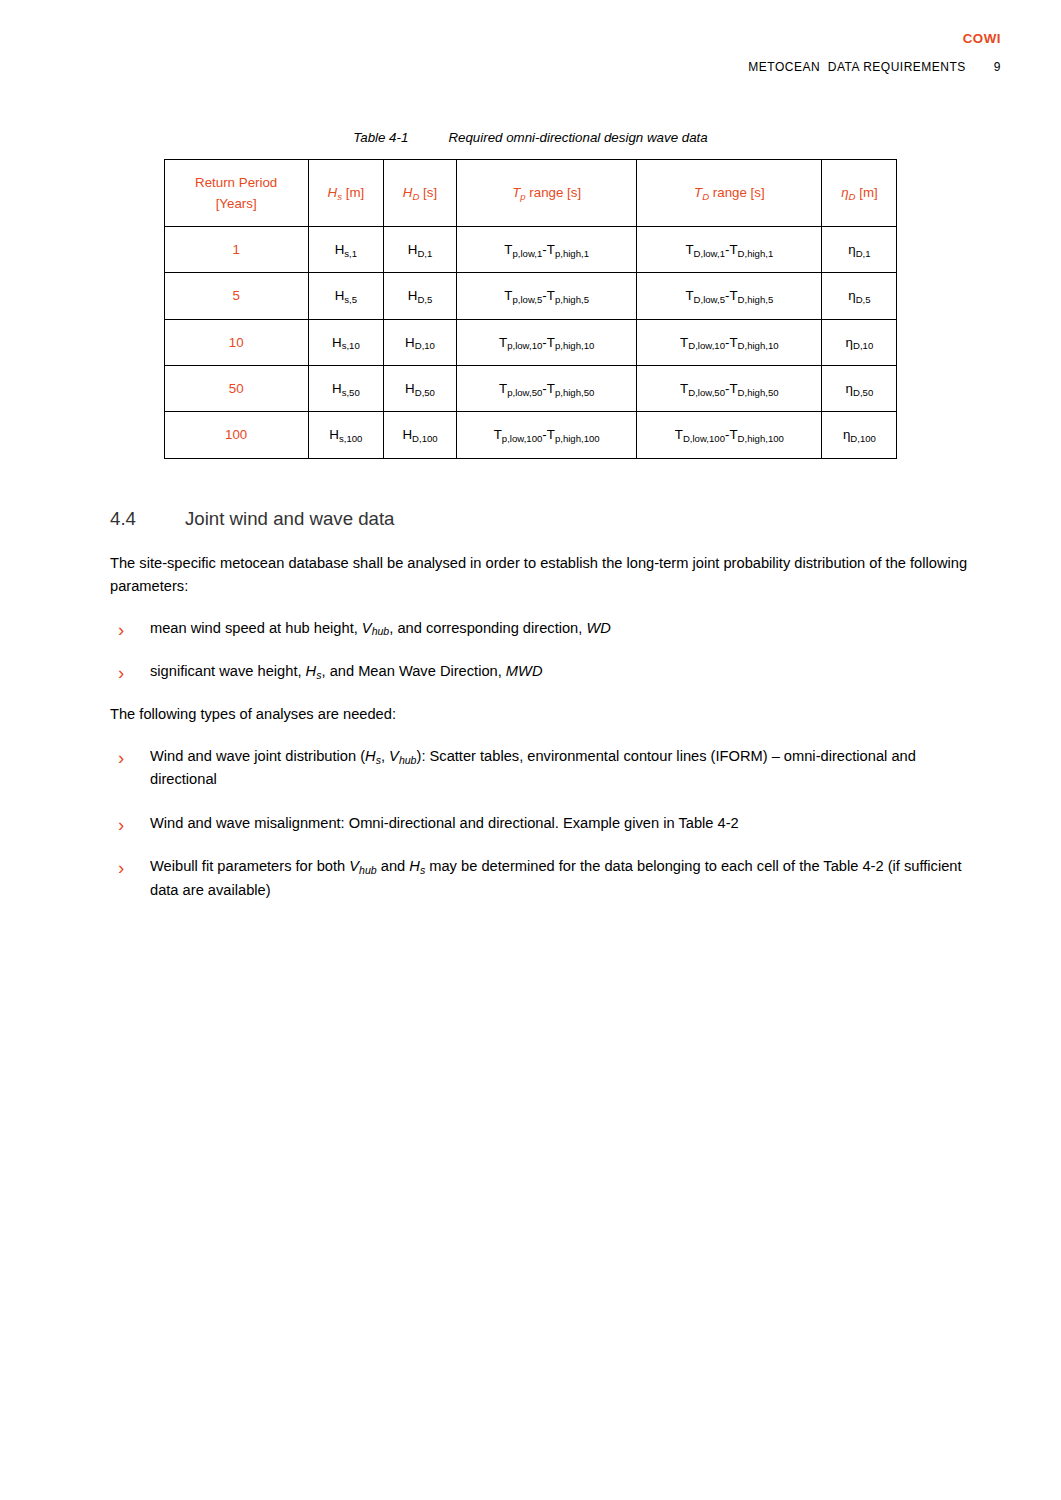COWI
METOCEAN DATA REQUIREMENTS9
Table 4-1 Required omni-directional design wave data
| Return Period [Years] | H s [m] | H D [s] | T p range [s] | T D range [s] | η D [m] |
| --- | --- | --- | --- | --- | --- |
| 1 | H s,1 | H D,1 | T p,low,1 -T p,high,1 | T D,low,1 -T D,high,1 | η D,1 |
| 5 | H s,5 | H D,5 | T p,low,5 -T p,high,5 | T D,low,5 -T D,high,5 | η D,5 |
| 10 | H s,10 | H D,10 | T p,low,10 -T p,high,10 | T D,low,10 -T D,high,10 | η D,10 |
| 50 | H s,50 | H D,50 | T p,low,50 -T p,high,50 | T D,low,50 -T D,high,50 | η D,50 |
| 100 | H s,100 | H D,100 | T p,low,100 -T p,high,100 | T D,low,100 -T D,high,100 | η D,100 |
4.4 Joint wind and wave data
The site-specific metocean database shall be analysed in order to establish the long-term joint probability distribution of the following parameters:
mean wind speed at hub height, Vhub, and corresponding direction, WD
significant wave height, Hs, and Mean Wave Direction, MWD
The following types of analyses are needed:
Wind and wave joint distribution (Hs, Vhub): Scatter tables, environmental contour lines (IFORM) – omni-directional and directional
Wind and wave misalignment: Omni-directional and directional. Example given in Table 4-2
Weibull fit parameters for both Vhub and Hs may be determined for the data belonging to each cell of the Table 4-2 (if sufficient data are available)